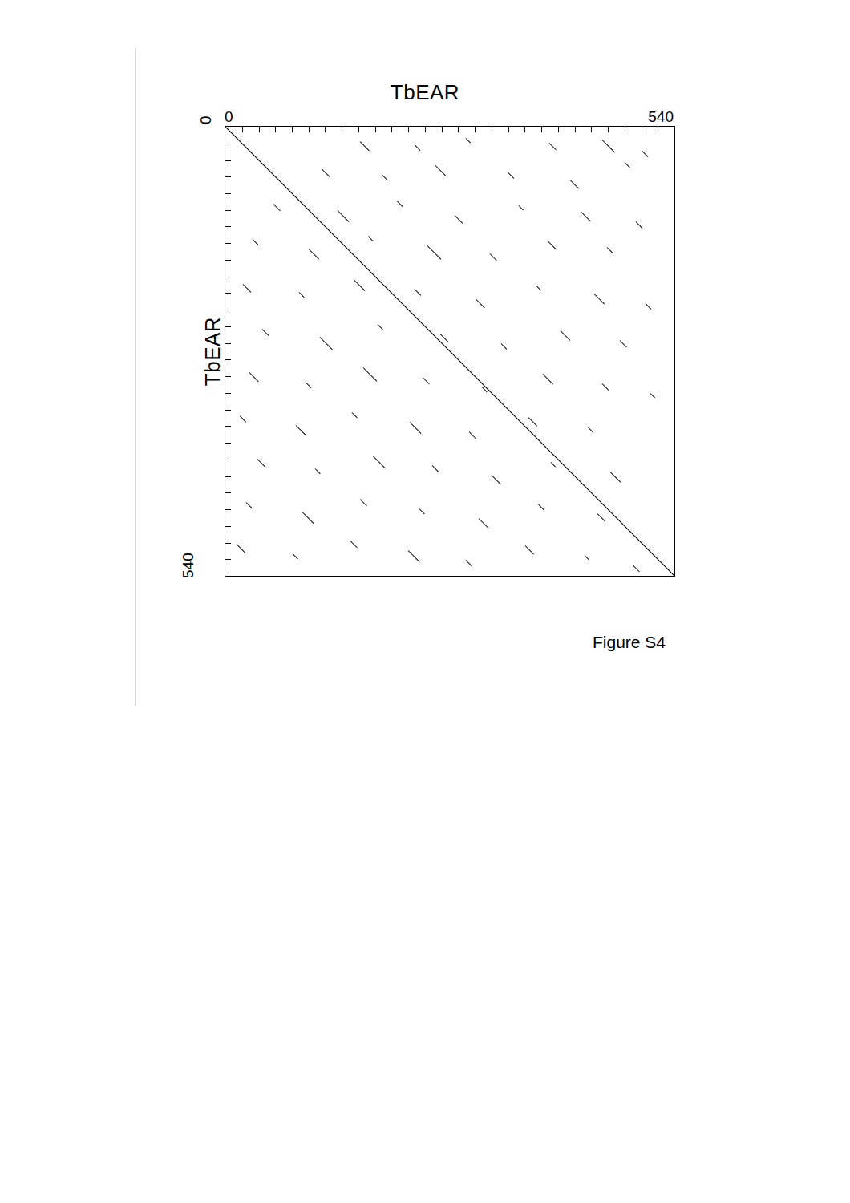TbEAR
0 540
TbEAR
0 540
Figure S4